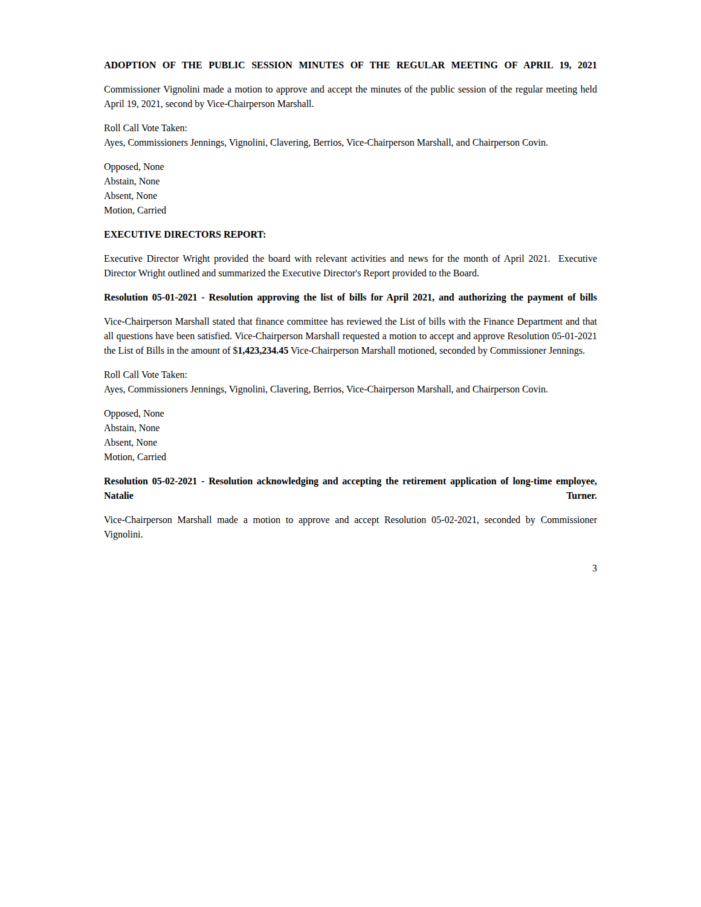ADOPTION OF THE PUBLIC SESSION MINUTES OF THE REGULAR MEETING OF APRIL 19, 2021
Commissioner Vignolini made a motion to approve and accept the minutes of the public session of the regular meeting held April 19, 2021, second by Vice-Chairperson Marshall.
Roll Call Vote Taken:
Ayes, Commissioners Jennings, Vignolini, Clavering, Berrios, Vice-Chairperson Marshall, and Chairperson Covin.
Opposed, None
Abstain, None
Absent, None
Motion, Carried
EXECUTIVE DIRECTORS REPORT:
Executive Director Wright provided the board with relevant activities and news for the month of April 2021. Executive Director Wright outlined and summarized the Executive Director's Report provided to the Board.
Resolution 05-01-2021 - Resolution approving the list of bills for April 2021, and authorizing the payment of bills
Vice-Chairperson Marshall stated that finance committee has reviewed the List of bills with the Finance Department and that all questions have been satisfied. Vice-Chairperson Marshall requested a motion to accept and approve Resolution 05-01-2021 the List of Bills in the amount of $1,423,234.45 Vice-Chairperson Marshall motioned, seconded by Commissioner Jennings.
Roll Call Vote Taken:
Ayes, Commissioners Jennings, Vignolini, Clavering, Berrios, Vice-Chairperson Marshall, and Chairperson Covin.
Opposed, None
Abstain, None
Absent, None
Motion, Carried
Resolution 05-02-2021 - Resolution acknowledging and accepting the retirement application of long-time employee, Natalie Turner.
Vice-Chairperson Marshall made a motion to approve and accept Resolution 05-02-2021, seconded by Commissioner Vignolini.
3